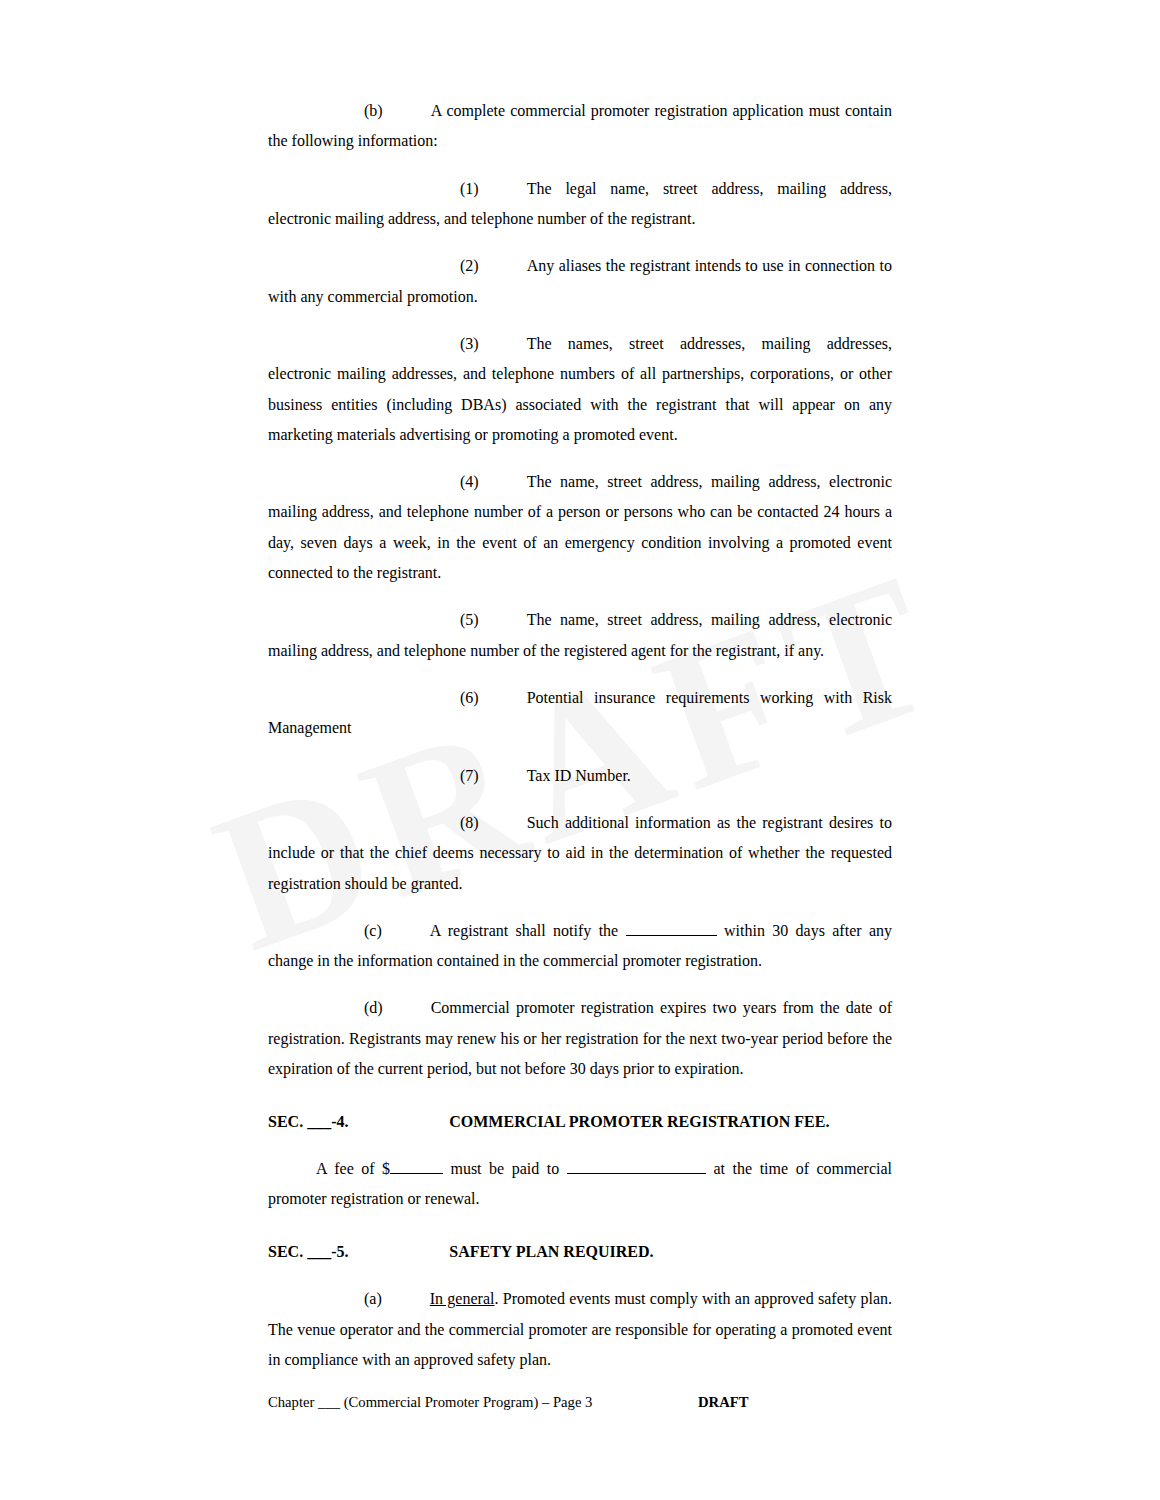DRAFT
(b) A complete commercial promoter registration application must contain the following information:
(1) The legal name, street address, mailing address, electronic mailing address, and telephone number of the registrant.
(2) Any aliases the registrant intends to use in connection to with any commercial promotion.
(3) The names, street addresses, mailing addresses, electronic mailing addresses, and telephone numbers of all partnerships, corporations, or other business entities (including DBAs) associated with the registrant that will appear on any marketing materials advertising or promoting a promoted event.
(4) The name, street address, mailing address, electronic mailing address, and telephone number of a person or persons who can be contacted 24 hours a day, seven days a week, in the event of an emergency condition involving a promoted event connected to the registrant.
(5) The name, street address, mailing address, electronic mailing address, and telephone number of the registered agent for the registrant, if any.
(6) Potential insurance requirements working with Risk Management
(7) Tax ID Number.
(8) Such additional information as the registrant desires to include or that the chief deems necessary to aid in the determination of whether the requested registration should be granted.
(c) A registrant shall notify the within 30 days after any change in the information contained in the commercial promoter registration.
(d) Commercial promoter registration expires two years from the date of registration. Registrants may renew his or her registration for the next two-year period before the expiration of the current period, but not before 30 days prior to expiration.
SEC. ___-4. COMMERCIAL PROMOTER REGISTRATION FEE.
A fee of $ must be paid to at the time of commercial promoter registration or renewal.
SEC. ___-5. SAFETY PLAN REQUIRED.
(a) In general. Promoted events must comply with an approved safety plan. The venue operator and the commercial promoter are responsible for operating a promoted event in compliance with an approved safety plan.
Chapter ___ (Commercial Promoter Program) – Page 3DRAFT